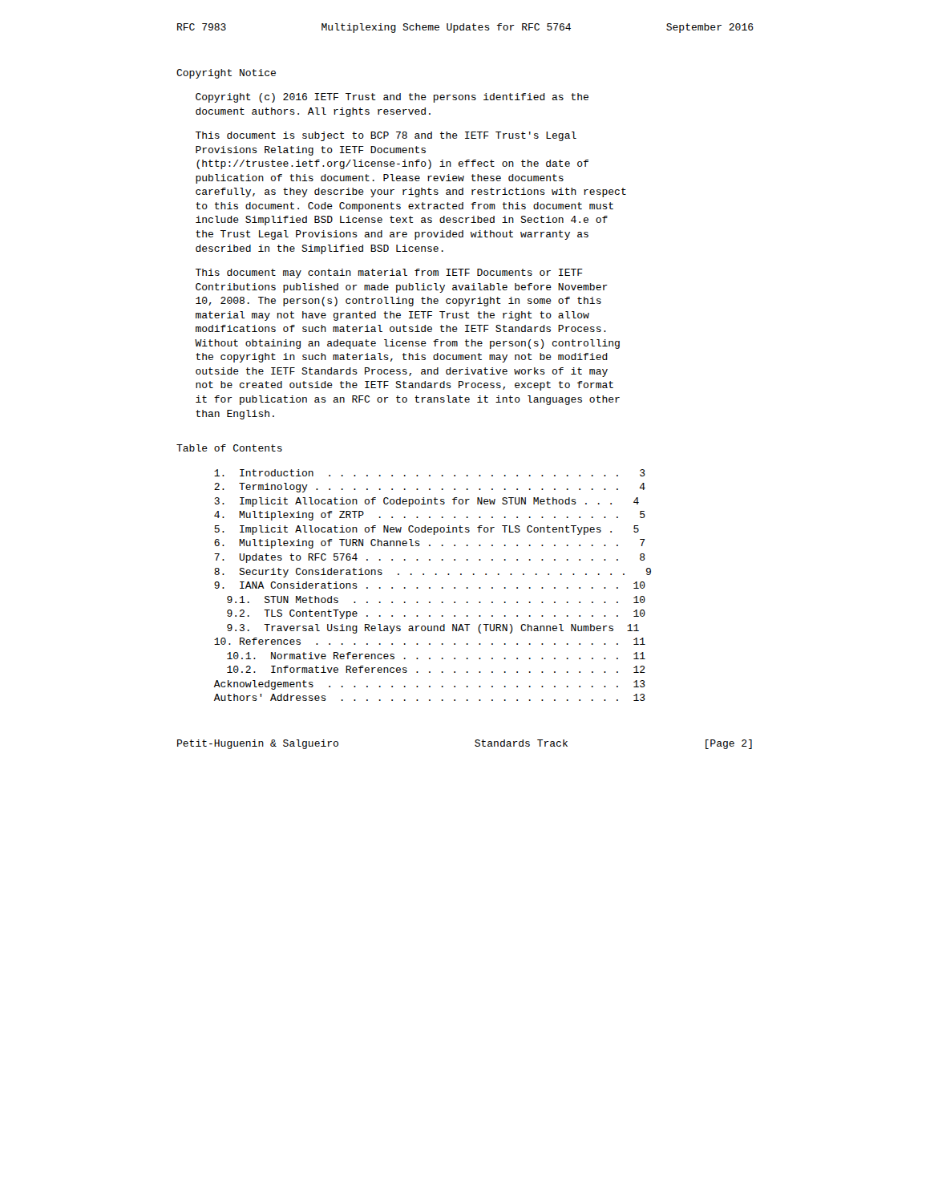RFC 7983 Multiplexing Scheme Updates for RFC 5764 September 2016
Copyright Notice
Copyright (c) 2016 IETF Trust and the persons identified as the
document authors. All rights reserved.
This document is subject to BCP 78 and the IETF Trust's Legal
Provisions Relating to IETF Documents
(http://trustee.ietf.org/license-info) in effect on the date of
publication of this document. Please review these documents
carefully, as they describe your rights and restrictions with respect
to this document. Code Components extracted from this document must
include Simplified BSD License text as described in Section 4.e of
the Trust Legal Provisions and are provided without warranty as
described in the Simplified BSD License.
This document may contain material from IETF Documents or IETF
Contributions published or made publicly available before November
10, 2008. The person(s) controlling the copyright in some of this
material may not have granted the IETF Trust the right to allow
modifications of such material outside the IETF Standards Process.
Without obtaining an adequate license from the person(s) controlling
the copyright in such materials, this document may not be modified
outside the IETF Standards Process, and derivative works of it may
not be created outside the IETF Standards Process, except to format
it for publication as an RFC or to translate it into languages other
than English.
Table of Contents
   1.  Introduction  . . . . . . . . . . . . . . . . . . . . . . . .   3
   2.  Terminology . . . . . . . . . . . . . . . . . . . . . . . . .   4
   3.  Implicit Allocation of Codepoints for New STUN Methods . . .   4
   4.  Multiplexing of ZRTP  . . . . . . . . . . . . . . . . . . . .   5
   5.  Implicit Allocation of New Codepoints for TLS ContentTypes .   5
   6.  Multiplexing of TURN Channels . . . . . . . . . . . . . . . .   7
   7.  Updates to RFC 5764 . . . . . . . . . . . . . . . . . . . . .   8
   8.  Security Considerations  . . . . . . . . . . . . . . . . . . .   9
   9.  IANA Considerations . . . . . . . . . . . . . . . . . . . . .  10
     9.1.  STUN Methods  . . . . . . . . . . . . . . . . . . . . . .  10
     9.2.  TLS ContentType . . . . . . . . . . . . . . . . . . . . .  10
     9.3.  Traversal Using Relays around NAT (TURN) Channel Numbers  11
   10. References  . . . . . . . . . . . . . . . . . . . . . . . . .  11
     10.1.  Normative References . . . . . . . . . . . . . . . . . .  11
     10.2.  Informative References . . . . . . . . . . . . . . . . .  12
   Acknowledgements  . . . . . . . . . . . . . . . . . . . . . . . .  13
   Authors' Addresses  . . . . . . . . . . . . . . . . . . . . . . .  13
Petit-Huguenin & Salgueiro Standards Track [Page 2]